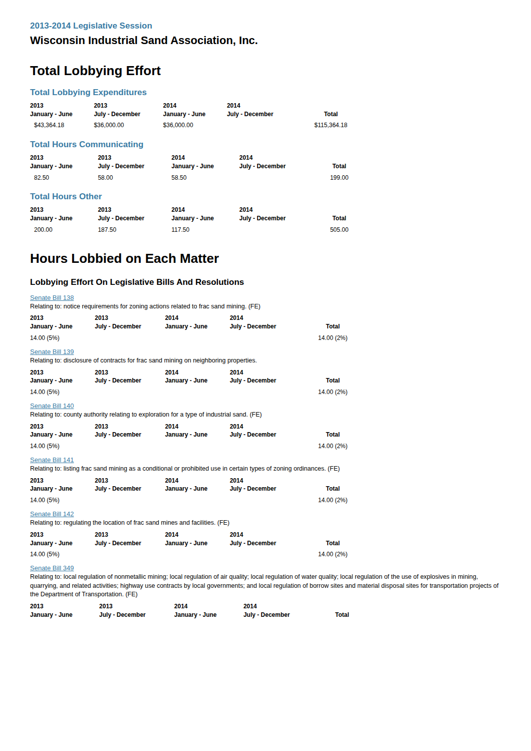2013-2014 Legislative Session
Wisconsin Industrial Sand Association, Inc.
Total Lobbying Effort
Total Lobbying Expenditures
| 2013 January - June | 2013 July - December | 2014 January - June | 2014 July - December | Total |
| --- | --- | --- | --- | --- |
| $43,364.18 | $36,000.00 | $36,000.00 | | $115,364.18 |
Total Hours Communicating
| 2013 January - June | 2013 July - December | 2014 January - June | 2014 July - December | Total |
| --- | --- | --- | --- | --- |
| 82.50 | 58.00 | 58.50 | | 199.00 |
Total Hours Other
| 2013 January - June | 2013 July - December | 2014 January - June | 2014 July - December | Total |
| --- | --- | --- | --- | --- |
| 200.00 | 187.50 | 117.50 | | 505.00 |
Hours Lobbied on Each Matter
Lobbying Effort On Legislative Bills And Resolutions
Senate Bill 138
Relating to: notice requirements for zoning actions related to frac sand mining. (FE)
| 2013 January - June | 2013 July - December | 2014 January - June | 2014 July - December | Total |
| --- | --- | --- | --- | --- |
| 14.00 (5%) | | | | 14.00 (2%) |
Senate Bill 139
Relating to: disclosure of contracts for frac sand mining on neighboring properties.
| 2013 January - June | 2013 July - December | 2014 January - June | 2014 July - December | Total |
| --- | --- | --- | --- | --- |
| 14.00 (5%) | | | | 14.00 (2%) |
Senate Bill 140
Relating to: county authority relating to exploration for a type of industrial sand. (FE)
| 2013 January - June | 2013 July - December | 2014 January - June | 2014 July - December | Total |
| --- | --- | --- | --- | --- |
| 14.00 (5%) | | | | 14.00 (2%) |
Senate Bill 141
Relating to: listing frac sand mining as a conditional or prohibited use in certain types of zoning ordinances. (FE)
| 2013 January - June | 2013 July - December | 2014 January - June | 2014 July - December | Total |
| --- | --- | --- | --- | --- |
| 14.00 (5%) | | | | 14.00 (2%) |
Senate Bill 142
Relating to: regulating the location of frac sand mines and facilities. (FE)
| 2013 January - June | 2013 July - December | 2014 January - June | 2014 July - December | Total |
| --- | --- | --- | --- | --- |
| 14.00 (5%) | | | | 14.00 (2%) |
Senate Bill 349
Relating to: local regulation of nonmetallic mining; local regulation of air quality; local regulation of water quality; local regulation of the use of explosives in mining, quarrying, and related activities; highway use contracts by local governments; and local regulation of borrow sites and material disposal sites for transportation projects of the Department of Transportation. (FE)
| 2013 January - June | 2013 July - December | 2014 January - June | 2014 July - December | Total |
| --- | --- | --- | --- | --- |